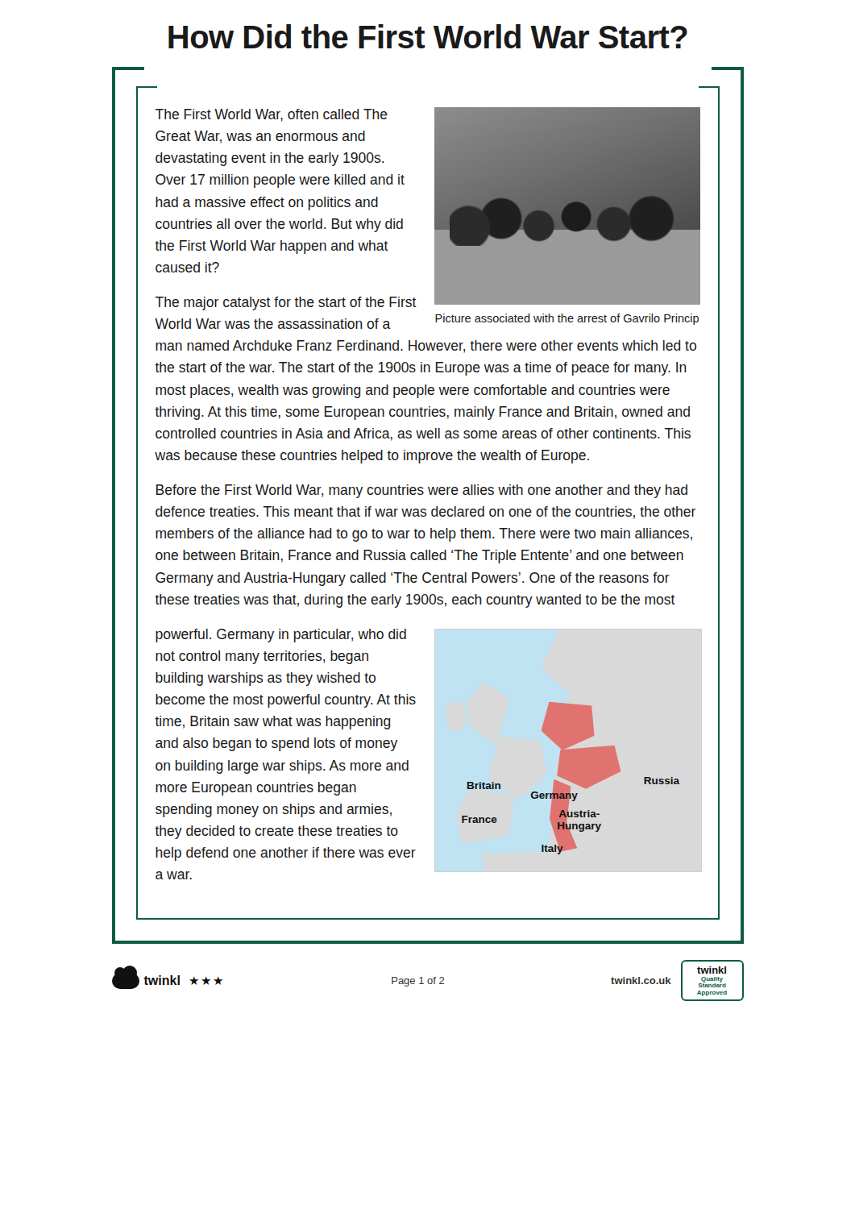How Did the First World War Start?
Picture associated with the arrest of Gavrilo Princip
The First World War, often called The Great War, was an enormous and devastating event in the early 1900s. Over 17 million people were killed and it had a massive effect on politics and countries all over the world. But why did the First World War happen and what caused it?
The major catalyst for the start of the First World War was the assassination of a man named Archduke Franz Ferdinand. However, there were other events which led to the start of the war. The start of the 1900s in Europe was a time of peace for many. In most places, wealth was growing and people were comfortable and countries were thriving. At this time, some European countries, mainly France and Britain, owned and controlled countries in Asia and Africa, as well as some areas of other continents. This was because these countries helped to improve the wealth of Europe.
Before the First World War, many countries were allies with one another and they had defence treaties. This meant that if war was declared on one of the countries, the other members of the alliance had to go to war to help them. There were two main alliances, one between Britain, France and Russia called ‘The Triple Entente’ and one between Germany and Austria-Hungary called ‘The Central Powers’. One of the reasons for these treaties was that, during the early 1900s, each country wanted to be the most
Britain Russia Germany France Austria-
Hungary Italy
powerful. Germany in particular, who did not control many territories, began building warships as they wished to become the most powerful country. At this time, Britain saw what was happening and also began to spend lots of money on building large war ships. As more and more European countries began spending money on ships and armies, they decided to create these treaties to help defend one another if there was ever a war.
twinkl
★★★
Page 1 of 2
twinkl.co.uk
twinkl Quality Standard
Approved